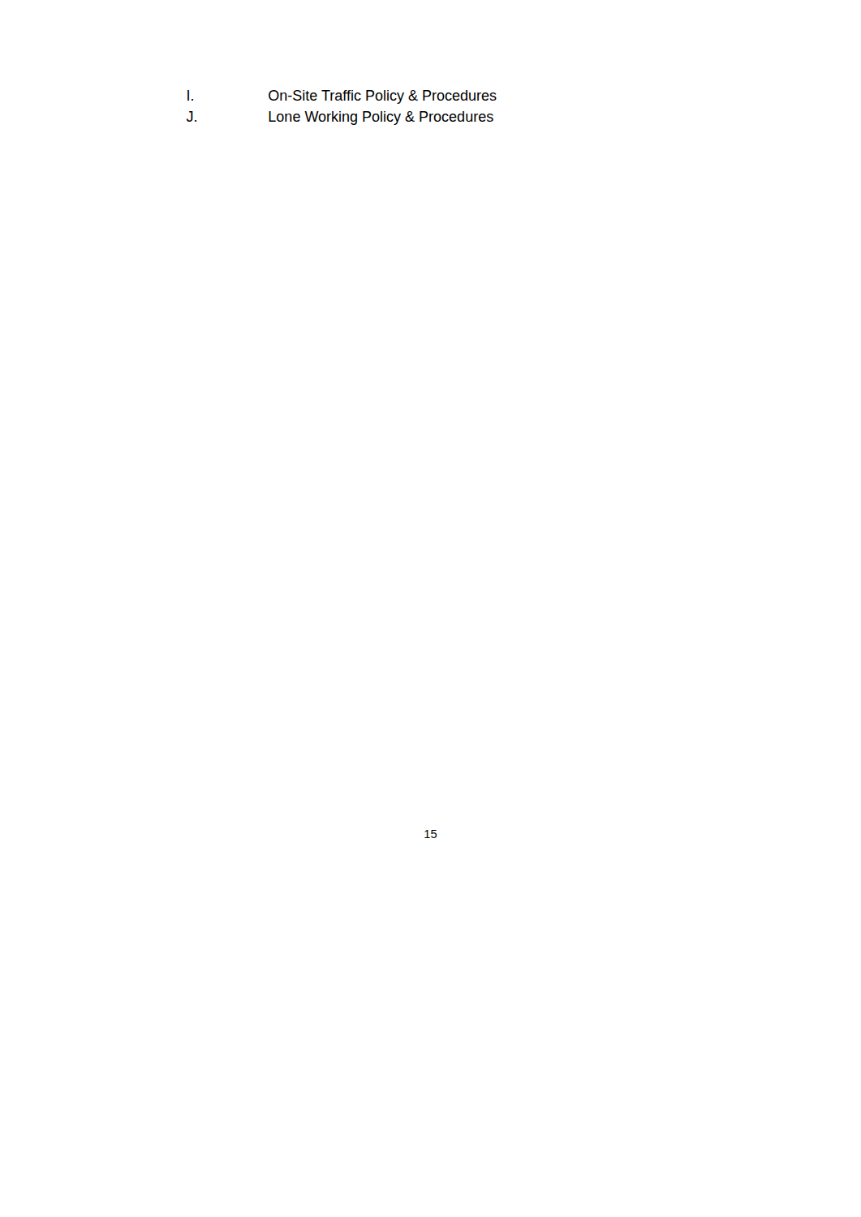| I. | On-Site Traffic Policy & Procedures |
| J. | Lone Working Policy & Procedures |
15